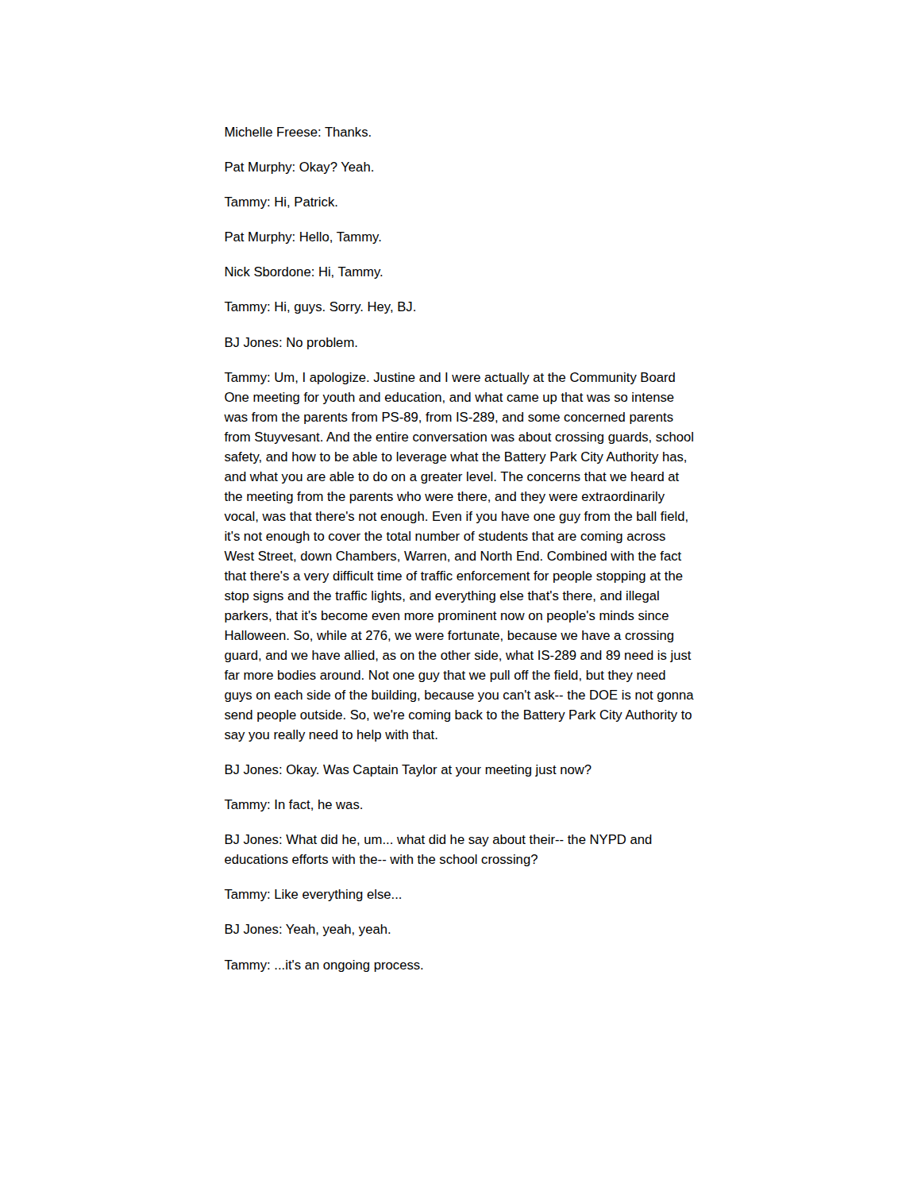Michelle Freese: Thanks.
Pat Murphy: Okay? Yeah.
Tammy: Hi, Patrick.
Pat Murphy: Hello, Tammy.
Nick Sbordone: Hi, Tammy.
Tammy: Hi, guys. Sorry. Hey, BJ.
BJ Jones: No problem.
Tammy: Um, I apologize. Justine and I were actually at the Community Board One meeting for youth and education, and what came up that was so intense was from the parents from PS-89, from IS-289, and some concerned parents from Stuyvesant. And the entire conversation was about crossing guards, school safety, and how to be able to leverage what the Battery Park City Authority has, and what you are able to do on a greater level. The concerns that we heard at the meeting from the parents who were there, and they were extraordinarily vocal, was that there's not enough. Even if you have one guy from the ball field, it's not enough to cover the total number of students that are coming across West Street, down Chambers, Warren, and North End. Combined with the fact that there's a very difficult time of traffic enforcement for people stopping at the stop signs and the traffic lights, and everything else that's there, and illegal parkers, that it's become even more prominent now on people's minds since Halloween. So, while at 276, we were fortunate, because we have a crossing guard, and we have allied, as on the other side, what IS-289 and 89 need is just far more bodies around. Not one guy that we pull off the field, but they need guys on each side of the building, because you can't ask-- the DOE is not gonna send people outside. So, we're coming back to the Battery Park City Authority to say you really need to help with that.
BJ Jones: Okay. Was Captain Taylor at your meeting just now?
Tammy: In fact, he was.
BJ Jones: What did he, um... what did he say about their-- the NYPD and educations efforts with the-- with the school crossing?
Tammy: Like everything else...
BJ Jones: Yeah, yeah, yeah.
Tammy: ...it's an ongoing process.